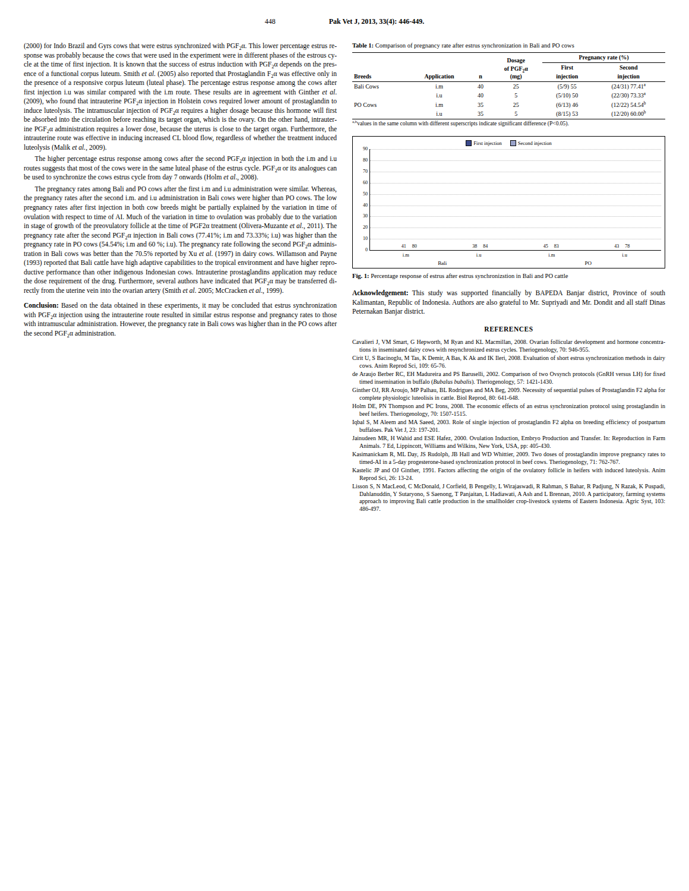448 Pak Vet J, 2013, 33(4): 446-449.
(2000) for Indo Brazil and Gyrs cows that were estrus synchronized with PGF2α. This lower percentage estrus response was probably because the cows that were used in the experiment were in different phases of the estrous cycle at the time of first injection. It is known that the success of estrus induction with PGF2α depends on the presence of a functional corpus luteum. Smith et al. (2005) also reported that Prostaglandin F2α was effective only in the presence of a responsive corpus luteum (luteal phase). The percentage estrus response among the cows after first injection i.u was similar compared with the i.m route. These results are in agreement with Ginther et al. (2009), who found that intrauterine PGF2α injection in Holstein cows required lower amount of prostaglandin to induce luteolysis. The intramuscular injection of PGF2α requires a higher dosage because this hormone will first be absorbed into the circulation before reaching its target organ, which is the ovary. On the other hand, intrauterine PGF2α administration requires a lower dose, because the uterus is close to the target organ. Furthermore, the intrauterine route was effective in inducing increased CL blood flow, regardless of whether the treatment induced luteolysis (Malik et al., 2009).
The higher percentage estrus response among cows after the second PGF2α injection in both the i.m and i.u routes suggests that most of the cows were in the same luteal phase of the estrus cycle. PGF2α or its analogues can be used to synchronize the cows estrus cycle from day 7 onwards (Holm et al., 2008).
The pregnancy rates among Bali and PO cows after the first i.m and i.u administration were similar. Whereas, the pregnancy rates after the second i.m. and i.u administration in Bali cows were higher than PO cows. The low pregnancy rates after first injection in both cow breeds might be partially explained by the variation in time of ovulation with respect to time of AI. Much of the variation in time to ovulation was probably due to the variation in stage of growth of the preovulatory follicle at the time of PGF2α treatment (Olivera-Muzante et al., 2011). The pregnancy rate after the second PGF2α injection in Bali cows (77.41%; i.m and 73.33%; i.u) was higher than the pregnancy rate in PO cows (54.54%; i.m and 60 %; i.u). The pregnancy rate following the second PGF2α administration in Bali cows was better than the 70.5% reported by Xu et al. (1997) in dairy cows. Willamson and Payne (1993) reported that Bali cattle have high adaptive capabilities to the tropical environment and have higher reproductive performance than other indigenous Indonesian cows. Intrauterine prostaglandins application may reduce the dose requirement of the drug. Furthermore, several authors have indicated that PGF2α may be transferred directly from the uterine vein into the ovarian artery (Smith et al. 2005; McCracken et al., 1999).
Conclusion: Based on the data obtained in these experiments, it may be concluded that estrus synchronization with PGF2α injection using the intrauterine route resulted in similar estrus response and pregnancy rates to those with intramuscular administration. However, the pregnancy rate in Bali cows was higher than in the PO cows after the second PGF2α administration.
Table 1: Comparison of pregnancy rate after estrus synchronization in Bali and PO cows
| Breeds | Application | n | Dosage of PGF 2 α (mg) | Pregnancy rate (%) |
| --- | --- | --- | --- | --- |
| First | Second |
| injection | injection |
| Bali Cows | i.m | 40 | 25 | (5/9) 55 | (24/31) 77.41 a |
| | i.u | 40 | 5 | (5/10) 50 | (22/30) 73.33 a |
| PO Cows | i.m | 35 | 25 | (6/13) 46 | (12/22) 54.54 b |
| | i.u | 35 | 5 | (8/15) 53 | (12/20) 60.00 b |
a,bvalues in the same column with different superscripts indicate significant difference (P<0.05).
First injection Second injection
90
80
70
60
50
40
30
20
10
0
41
80
38
84
45
83
43
78
i.m i.u i.m i.u
Bali PO
Fig. 1: Percentage response of estrus after estrus synchronizstion in Bali and PO cattle
Acknowledgement: This study was supported financially by BAPEDA Banjar district, Province of south Kalimantan, Republic of Indonesia. Authors are also grateful to Mr. Supriyadi and Mr. Dondit and all staff Dinas Peternakan Banjar district.
REFERENCES
Cavalieri J, VM Smart, G Hepworth, M Ryan and KL Macmillan, 2008. Ovarian follicular development and hormone concentrations in inseminated dairy cows with resynchronized estrus cycles. Theriogenology, 70: 946-955.
Cirit U, S Bacinoglu, M Tas, K Demir, A Bas, K Ak and IK Ileri, 2008. Evaluation of short estrus synchronization methods in dairy cows. Anim Reprod Sci, 109: 65-76.
de Araujo Berber RC, EH Madureira and PS Baruselli, 2002. Comparison of two Ovsynch protocols (GnRH versus LH) for fixed timed insemination in buffalo (Bubalus bubalis). Theriogenology, 57: 1421-1430.
Ginther OJ, RR Aroujo, MP Palhau, BL Rodrigues and MA Beg, 2009. Necessity of sequential pulses of Prostaglandin F2 alpha for complete physiologic luteolisis in cattle. Biol Reprod, 80: 641-648.
Holm DE, PN Thompson and PC Irons, 2008. The economic effects of an estrus synchronization protocol using prostaglandin in beef heifers. Theriogenology, 70: 1507-1515.
Iqbal S, M Aleem and MA Saeed, 2003. Role of single injection of prostaglandin F2 alpha on breeding efficiency of postpartum buffaloes. Pak Vet J, 23: 197-201.
Jainudeen MR, H Wahid and ESE Hafez, 2000. Ovulation Induction, Embryo Production and Transfer. In: Reproduction in Farm Animals. 7 Ed, Lippincott, Williams and Wilkins, New York, USA, pp: 405-430.
Kasimanickam R, ML Day, JS Rudolph, JB Hall and WD Whittier, 2009. Two doses of prostaglandin improve pregnancy rates to timed-AI in a 5-day progesterone-based synchronization protocol in beef cows. Theriogenology, 71: 762-767.
Kastelic JP and OJ Ginther, 1991. Factors affecting the origin of the ovulatory follicle in heifers with induced luteolysis. Anim Reprod Sci, 26: 13-24.
Lisson S, N MacLeod, C McDonald, J Corfield, B Pengelly, L Wirajaswadi, R Rahman, S Bahar, R Padjung, N Razak, K Puspadi, Dahlanuddin, Y Sutaryono, S Saenong, T Panjaitan, L Hadiawati, A Ash and L Brennan, 2010. A participatory, farming systems approach to improving Bali cattle production in the smallholder crop-livestock systems of Eastern Indonesia. Agric Syst, 103: 486-497.